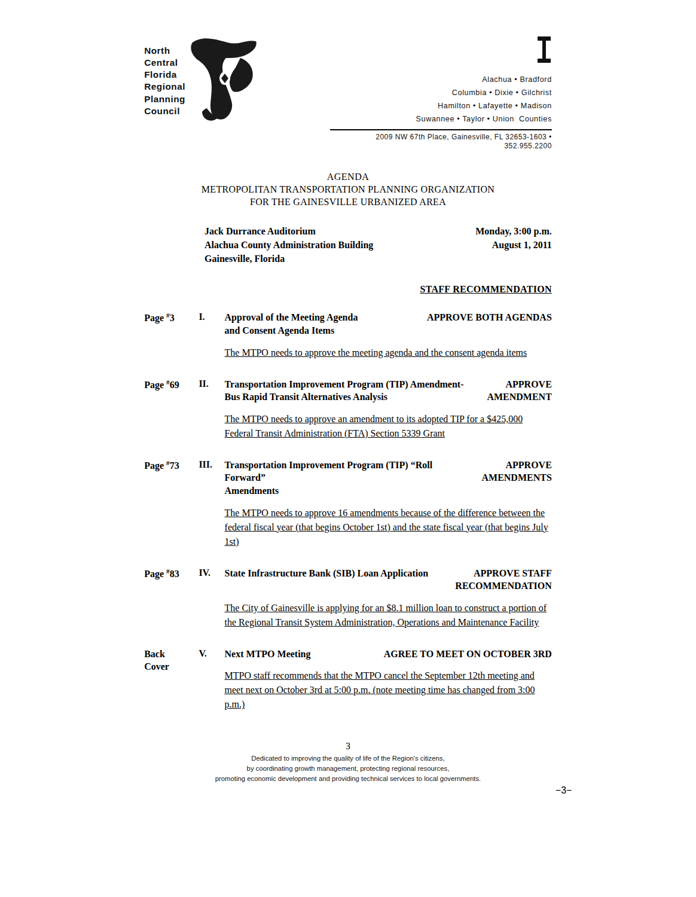North
Central
Florida
Regional
Planning
Council
Florida outline with north central region
Alachua • Bradford
Columbia • Dixie • Gilchrist
Hamilton • Lafayette • Madison
Suwannee • Taylor • Union Counties
2009 NW 67th Place, Gainesville, FL 32653‑1603 • 352.955.2200
AGENDA
METROPOLITAN TRANSPORTATION PLANNING ORGANIZATION
FOR THE GAINESVILLE URBANIZED AREA
Jack Durrance Auditorium
Alachua County Administration Building
Gainesville, Florida
Monday, 3:00 p.m.
August 1, 2011
STAFF RECOMMENDATION
| Page # 3 | I. | Approval of the Meeting Agenda and Consent Agenda Items APPROVE BOTH AGENDAS The MTPO needs to approve the meeting agenda and the consent agenda items |
| Page # 69 | II. | Transportation Improvement Program (TIP) Amendment- Bus Rapid Transit Alternatives Analysis APPROVE AMENDMENT The MTPO needs to approve an amendment to its adopted TIP for a $425,000 Federal Transit Administration (FTA) Section 5339 Grant |
| Page # 73 | III. | Transportation Improvement Program (TIP) “Roll Forward” Amendments APPROVE AMENDMENTS The MTPO needs to approve 16 amendments because of the difference between the federal fiscal year (that begins October 1st) and the state fiscal year (that begins July 1st) |
| Page # 83 | IV. | State Infrastructure Bank (SIB) Loan Application APPROVE STAFF RECOMMENDATION The City of Gainesville is applying for an $8.1 million loan to construct a portion of the Regional Transit System Administration, Operations and Maintenance Facility |
| Back Cover | V. | Next MTPO Meeting AGREE TO MEET ON OCTOBER 3RD MTPO staff recommends that the MTPO cancel the September 12th meeting and meet next on October 3rd at 5:00 p.m. (note meeting time has changed from 3:00 p.m.) |
3
Dedicated to improving the quality of life of the Region's citizens,
by coordinating growth management, protecting regional resources,
promoting economic development and providing technical services to local governments.
−3−